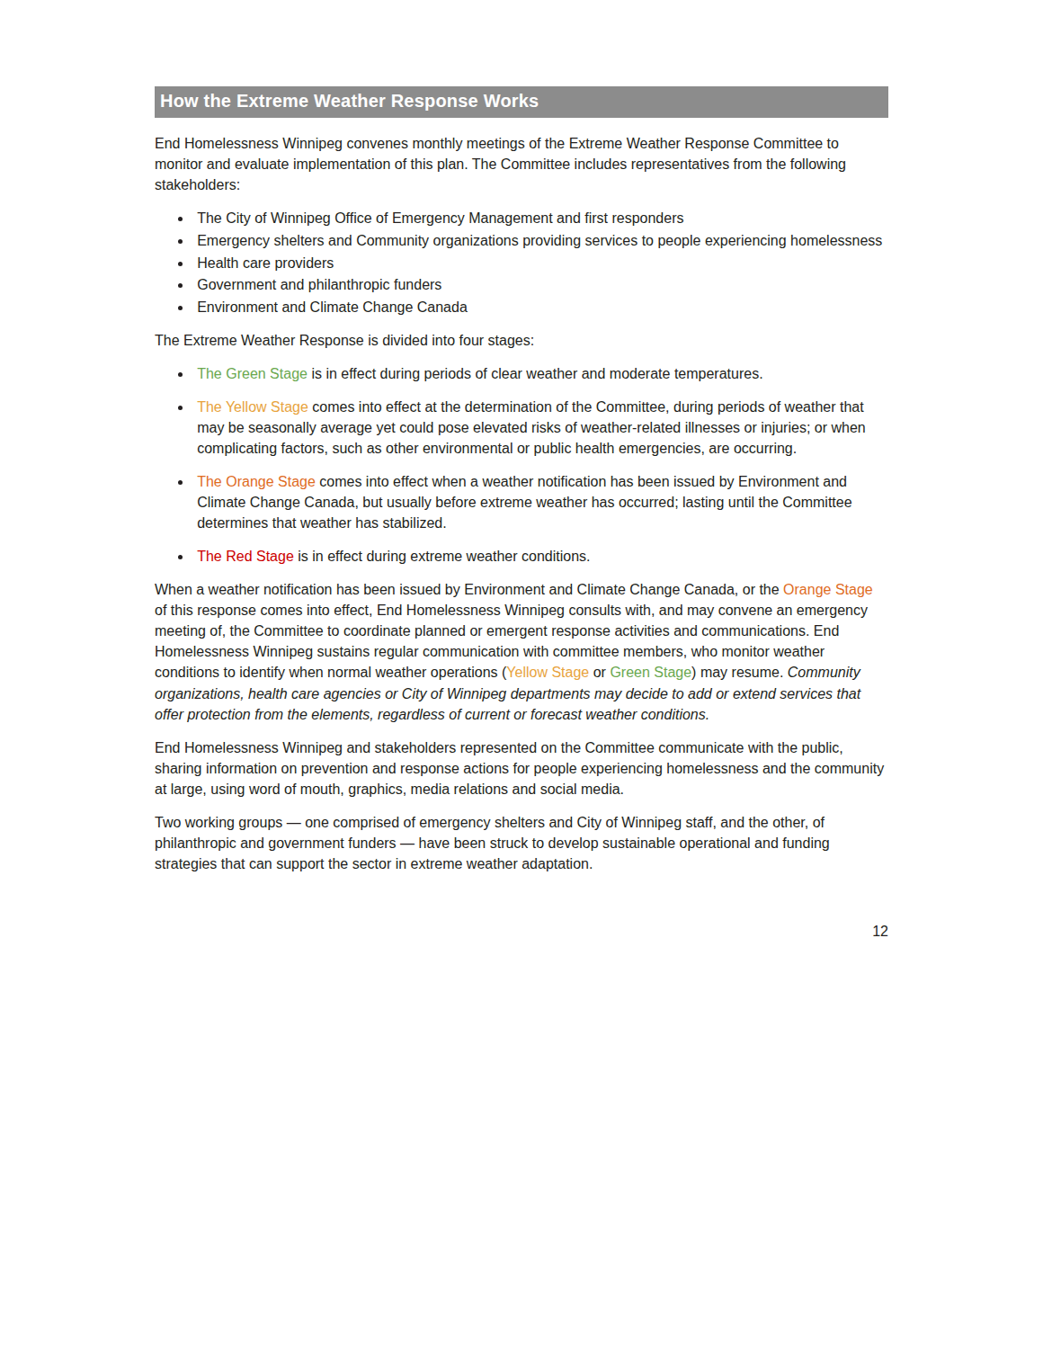How the Extreme Weather Response Works
End Homelessness Winnipeg convenes monthly meetings of the Extreme Weather Response Committee to monitor and evaluate implementation of this plan. The Committee includes representatives from the following stakeholders:
The City of Winnipeg Office of Emergency Management and first responders
Emergency shelters and Community organizations providing services to people experiencing homelessness
Health care providers
Government and philanthropic funders
Environment and Climate Change Canada
The Extreme Weather Response is divided into four stages:
The Green Stage is in effect during periods of clear weather and moderate temperatures.
The Yellow Stage comes into effect at the determination of the Committee, during periods of weather that may be seasonally average yet could pose elevated risks of weather-related illnesses or injuries; or when complicating factors, such as other environmental or public health emergencies, are occurring.
The Orange Stage comes into effect when a weather notification has been issued by Environment and Climate Change Canada, but usually before extreme weather has occurred; lasting until the Committee determines that weather has stabilized.
The Red Stage is in effect during extreme weather conditions.
When a weather notification has been issued by Environment and Climate Change Canada, or the Orange Stage of this response comes into effect, End Homelessness Winnipeg consults with, and may convene an emergency meeting of, the Committee to coordinate planned or emergent response activities and communications. End Homelessness Winnipeg sustains regular communication with committee members, who monitor weather conditions to identify when normal weather operations (Yellow Stage or Green Stage) may resume. Community organizations, health care agencies or City of Winnipeg departments may decide to add or extend services that offer protection from the elements, regardless of current or forecast weather conditions.
End Homelessness Winnipeg and stakeholders represented on the Committee communicate with the public, sharing information on prevention and response actions for people experiencing homelessness and the community at large, using word of mouth, graphics, media relations and social media.
Two working groups — one comprised of emergency shelters and City of Winnipeg staff, and the other, of philanthropic and government funders — have been struck to develop sustainable operational and funding strategies that can support the sector in extreme weather adaptation.
12